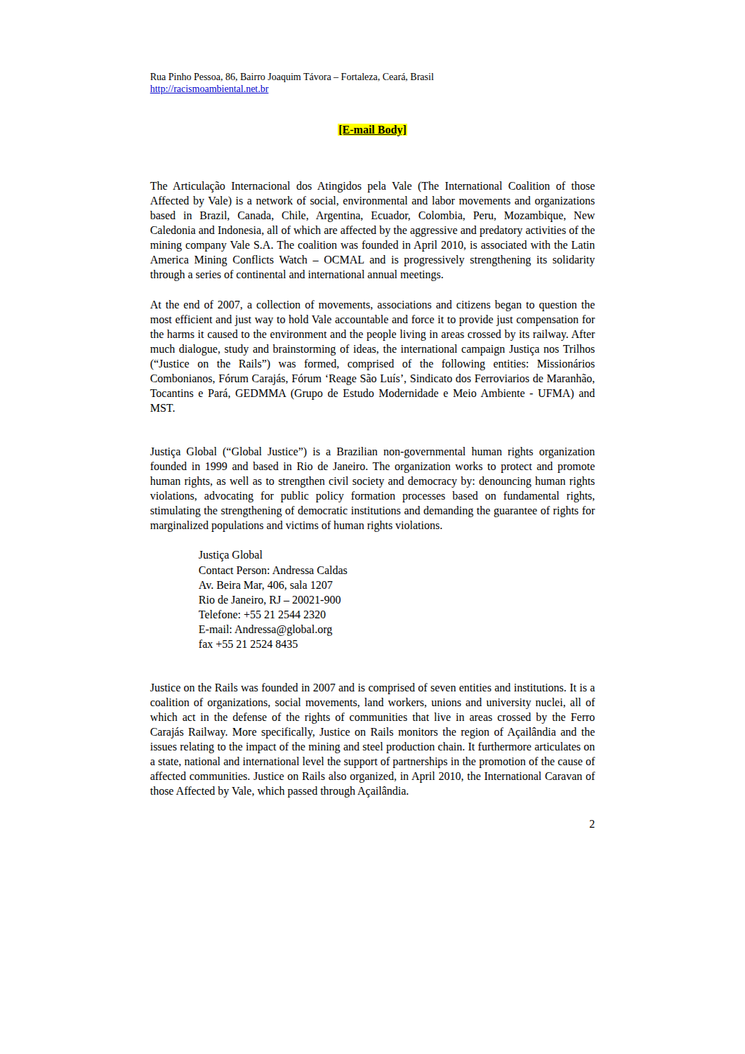Rua Pinho Pessoa, 86, Bairro Joaquim Távora – Fortaleza, Ceará, Brasil
http://racismoambiental.net.br
[E-mail Body]
The Articulação Internacional dos Atingidos pela Vale (The International Coalition of those Affected by Vale) is a network of social, environmental and labor movements and organizations based in Brazil, Canada, Chile, Argentina, Ecuador, Colombia, Peru, Mozambique, New Caledonia and Indonesia, all of which are affected by the aggressive and predatory activities of the mining company Vale S.A. The coalition was founded in April 2010, is associated with the Latin America Mining Conflicts Watch – OCMAL and is progressively strengthening its solidarity through a series of continental and international annual meetings.
At the end of 2007, a collection of movements, associations and citizens began to question the most efficient and just way to hold Vale accountable and force it to provide just compensation for the harms it caused to the environment and the people living in areas crossed by its railway. After much dialogue, study and brainstorming of ideas, the international campaign Justiça nos Trilhos (“Justice on the Rails”) was formed, comprised of the following entities: Missionários Combonianos, Fórum Carajás, Fórum ‘Reage São Luís’, Sindicato dos Ferroviarios de Maranhão, Tocantins e Pará, GEDMMA (Grupo de Estudo Modernidade e Meio Ambiente - UFMA) and MST.
Justiça Global (“Global Justice”) is a Brazilian non-governmental human rights organization founded in 1999 and based in Rio de Janeiro. The organization works to protect and promote human rights, as well as to strengthen civil society and democracy by: denouncing human rights violations, advocating for public policy formation processes based on fundamental rights, stimulating the strengthening of democratic institutions and demanding the guarantee of rights for marginalized populations and victims of human rights violations.
Justiça Global
Contact Person: Andressa Caldas
Av. Beira Mar, 406, sala 1207
Rio de Janeiro, RJ – 20021-900
Telefone: +55 21 2544 2320
E-mail: Andressa@global.org
fax +55 21 2524 8435
Justice on the Rails was founded in 2007 and is comprised of seven entities and institutions. It is a coalition of organizations, social movements, land workers, unions and university nuclei, all of which act in the defense of the rights of communities that live in areas crossed by the Ferro Carajás Railway. More specifically, Justice on Rails monitors the region of Açailândia and the issues relating to the impact of the mining and steel production chain. It furthermore articulates on a state, national and international level the support of partnerships in the promotion of the cause of affected communities. Justice on Rails also organized, in April 2010, the International Caravan of those Affected by Vale, which passed through Açailândia.
2